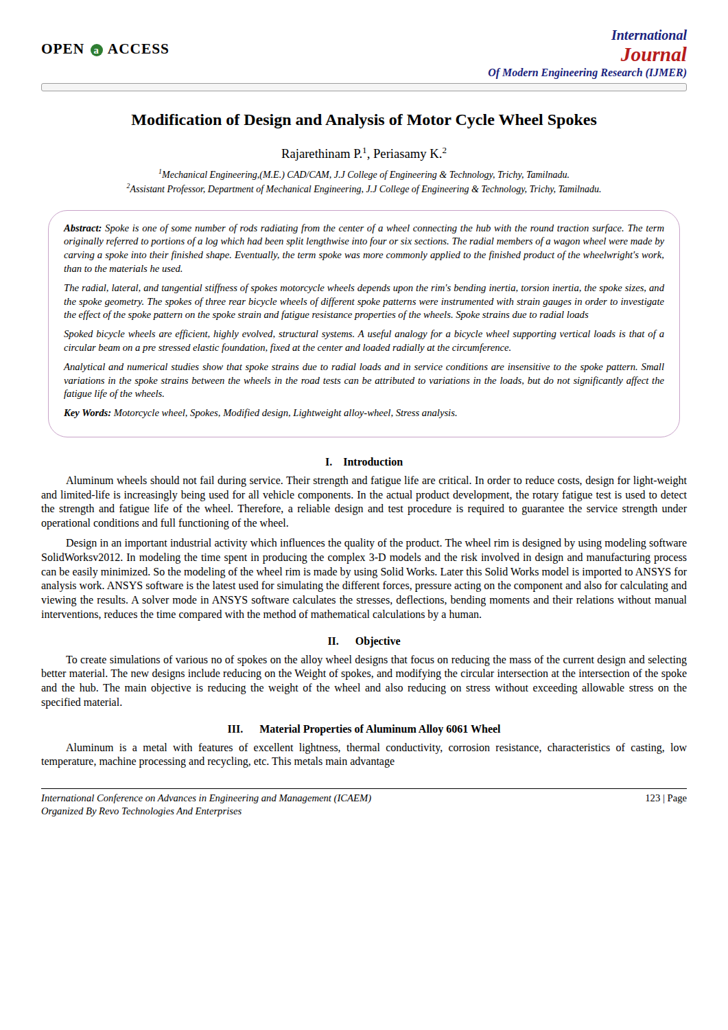OPEN a ACCESS
International
Journal
Of Modern Engineering Research (IJMER)
Modification of Design and Analysis of Motor Cycle Wheel Spokes
Rajarethinam P.1, Periasamy K.2
1Mechanical Engineering,(M.E.) CAD/CAM, J.J College of Engineering & Technology, Trichy, Tamilnadu.
2Assistant Professor, Department of Mechanical Engineering, J.J College of Engineering & Technology, Trichy, Tamilnadu.
Abstract: Spoke is one of some number of rods radiating from the center of a wheel connecting the hub with the round traction surface. The term originally referred to portions of a log which had been split lengthwise into four or six sections. The radial members of a wagon wheel were made by carving a spoke into their finished shape. Eventually, the term spoke was more commonly applied to the finished product of the wheelwright's work, than to the materials he used.
The radial, lateral, and tangential stiffness of spokes motorcycle wheels depends upon the rim's bending inertia, torsion inertia, the spoke sizes, and the spoke geometry. The spokes of three rear bicycle wheels of different spoke patterns were instrumented with strain gauges in order to investigate the effect of the spoke pattern on the spoke strain and fatigue resistance properties of the wheels. Spoke strains due to radial loads
Spoked bicycle wheels are efficient, highly evolved, structural systems. A useful analogy for a bicycle wheel supporting vertical loads is that of a circular beam on a pre stressed elastic foundation, fixed at the center and loaded radially at the circumference.
Analytical and numerical studies show that spoke strains due to radial loads and in service conditions are insensitive to the spoke pattern. Small variations in the spoke strains between the wheels in the road tests can be attributed to variations in the loads, but do not significantly affect the fatigue life of the wheels.
Key Words: Motorcycle wheel, Spokes, Modified design, Lightweight alloy-wheel, Stress analysis.
I. Introduction
Aluminum wheels should not fail during service. Their strength and fatigue life are critical. In order to reduce costs, design for light-weight and limited-life is increasingly being used for all vehicle components. In the actual product development, the rotary fatigue test is used to detect the strength and fatigue life of the wheel. Therefore, a reliable design and test procedure is required to guarantee the service strength under operational conditions and full functioning of the wheel.
Design in an important industrial activity which influences the quality of the product. The wheel rim is designed by using modeling software SolidWorksv2012. In modeling the time spent in producing the complex 3-D models and the risk involved in design and manufacturing process can be easily minimized. So the modeling of the wheel rim is made by using Solid Works. Later this Solid Works model is imported to ANSYS for analysis work. ANSYS software is the latest used for simulating the different forces, pressure acting on the component and also for calculating and viewing the results. A solver mode in ANSYS software calculates the stresses, deflections, bending moments and their relations without manual interventions, reduces the time compared with the method of mathematical calculations by a human.
II. Objective
To create simulations of various no of spokes on the alloy wheel designs that focus on reducing the mass of the current design and selecting better material. The new designs include reducing on the Weight of spokes, and modifying the circular intersection at the intersection of the spoke and the hub. The main objective is reducing the weight of the wheel and also reducing on stress without exceeding allowable stress on the specified material.
III. Material Properties of Aluminum Alloy 6061 Wheel
Aluminum is a metal with features of excellent lightness, thermal conductivity, corrosion resistance, characteristics of casting, low temperature, machine processing and recycling, etc. This metals main advantage
International Conference on Advances in Engineering and Management (ICAEM)
Organized By Revo Technologies And Enterprises
123 | Page